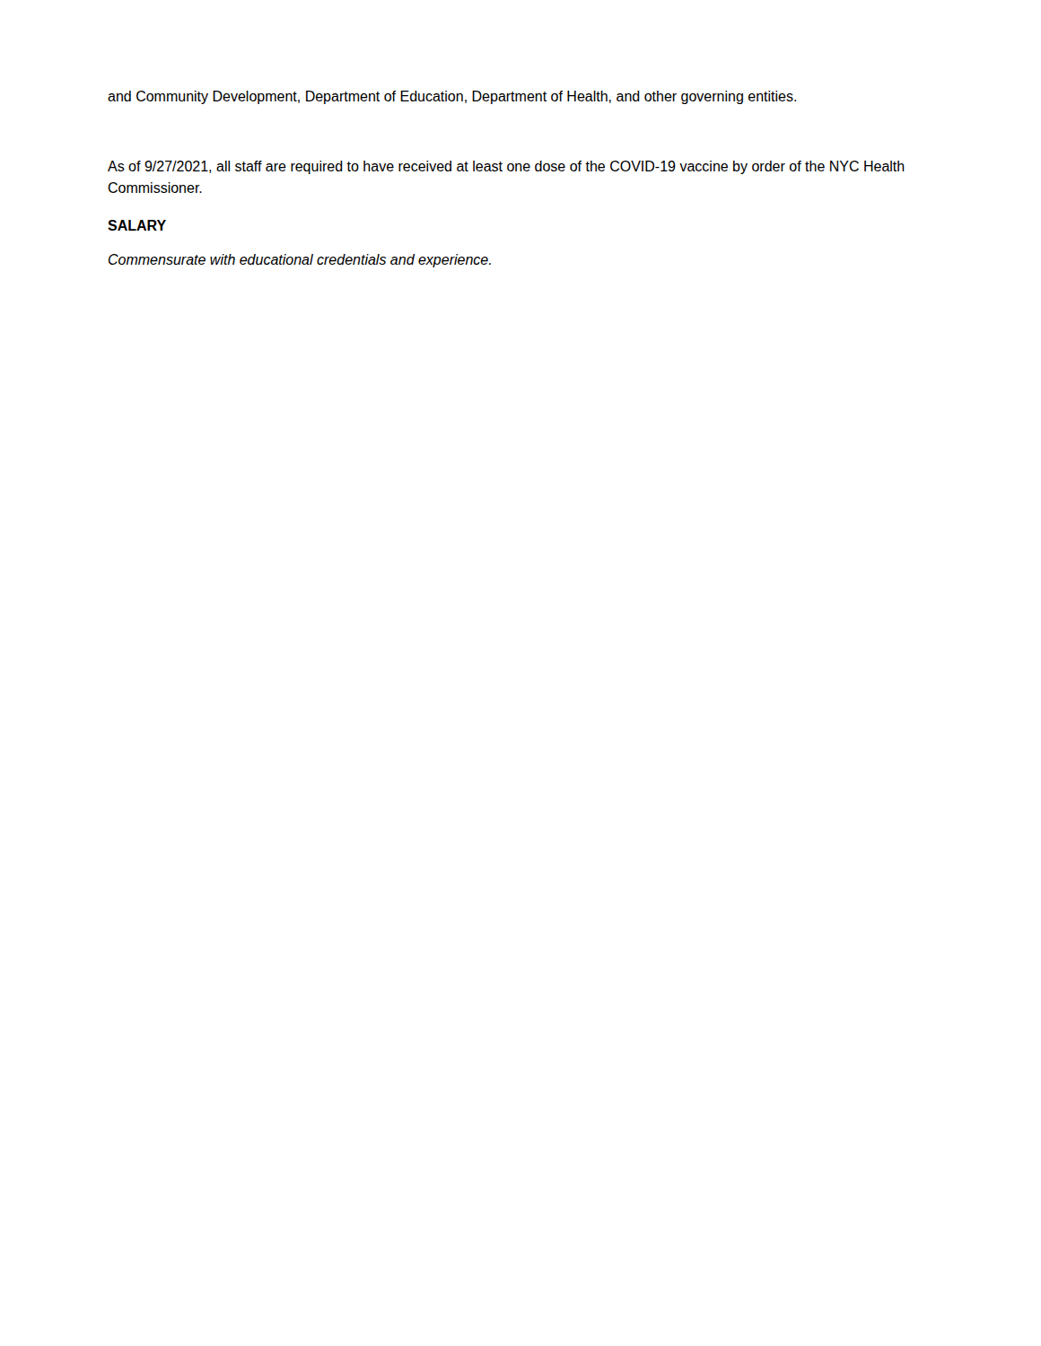and Community Development, Department of Education, Department of Health, and other governing entities.
As of 9/27/2021, all staff are required to have received at least one dose of the COVID-19 vaccine by order of the NYC Health Commissioner.
SALARY
Commensurate with educational credentials and experience.